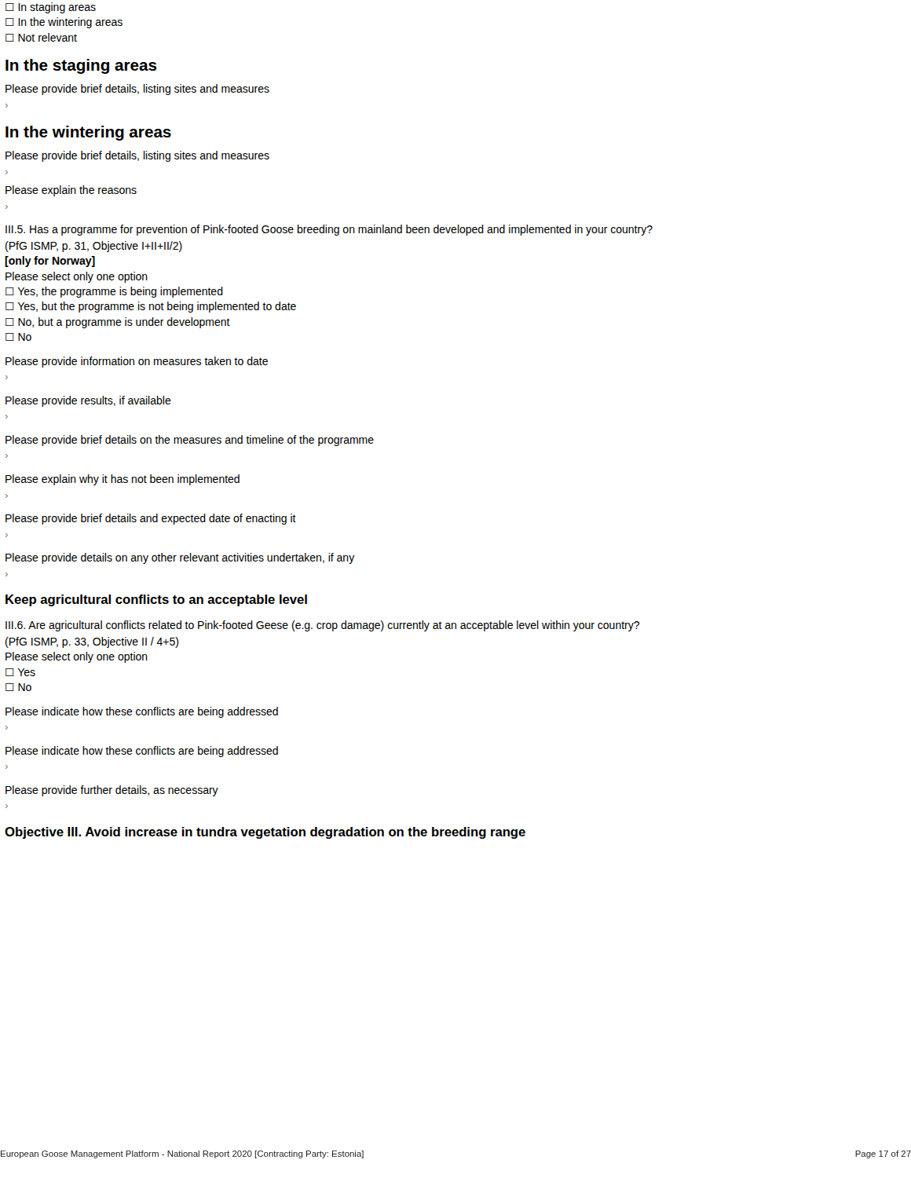☐ In staging areas
☐ In the wintering areas
☐ Not relevant
In the staging areas
Please provide brief details, listing sites and measures
›
In the wintering areas
Please provide brief details, listing sites and measures
›
Please explain the reasons
›
III.5. Has a programme for prevention of Pink-footed Goose breeding on mainland been developed and implemented in your country?
(PfG ISMP, p. 31, Objective I+II+II/2)
[only for Norway]
Please select only one option
☐ Yes, the programme is being implemented
☐ Yes, but the programme is not being implemented to date
☐ No, but a programme is under development
☐ No
Please provide information on measures taken to date
›
Please provide results, if available
›
Please provide brief details on the measures and timeline of the programme
›
Please explain why it has not been implemented
›
Please provide brief details and expected date of enacting it
›
Please provide details on any other relevant activities undertaken, if any
›
Keep agricultural conflicts to an acceptable level
III.6. Are agricultural conflicts related to Pink-footed Geese (e.g. crop damage) currently at an acceptable level within your country?
(PfG ISMP, p. 33, Objective II / 4+5)
Please select only one option
☐ Yes
☐ No
Please indicate how these conflicts are being addressed
›
Please indicate how these conflicts are being addressed
›
Please provide further details, as necessary
›
Objective III. Avoid increase in tundra vegetation degradation on the breeding range
European Goose Management Platform - National Report 2020 [Contracting Party: Estonia] Page 17 of 27